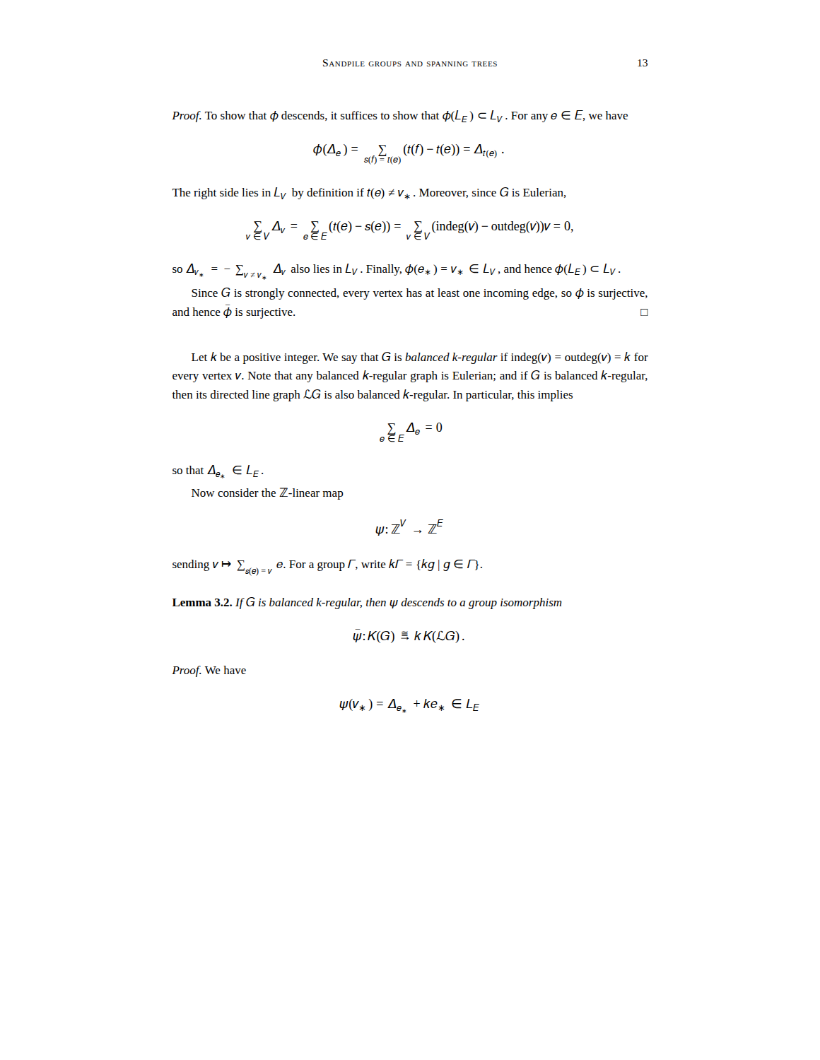Sandpile groups and spanning trees 13
Proof. To show that ϕ descends, it suffices to show that ϕ(LE)⊂LV. For any e∈E, we have
ϕ(Δe) = ∑ s(f)=t(e) (t(f)−t(e)) = Δt(e) .
The right side lies in LV by definition if t(e)≠v∗. Moreover, since G is Eulerian,
∑v∈V Δv = ∑e∈E (t(e)−s(e)) = ∑v∈V (indeg(v)−outdeg(v))v =0,
so Δv∗=−∑v≠v∗Δv also lies in LV. Finally, ϕ(e∗)=v∗∈LV, and hence ϕ(LE)⊂LV.
Since G is strongly connected, every vertex has at least one incoming edge, so ϕ is surjective, and hence ϕ¯ is surjective.□
Let k be a positive integer. We say that G is balanced k-regular if indeg(v)=outdeg(v)=k for every vertex v. Note that any balanced k-regular graph is Eulerian; and if G is balanced k-regular, then its directed line graph ℒG is also balanced k-regular. In particular, this implies
∑e∈E Δe =0
so that Δe∗∈LE.
Now consider the ℤ-linear map
ψ: ℤV → ℤE
sending v↦∑s(e)=ve. For a group Γ, write kΓ={kg|g∈Γ}.
Lemma 3.2. If G is balanced k-regular, then ψ descends to a group isomorphism
ψ¯ : K(G) →≅ kK(ℒG) .
Proof. We have
ψ(v∗) = Δe∗ + ke∗ ∈ LE